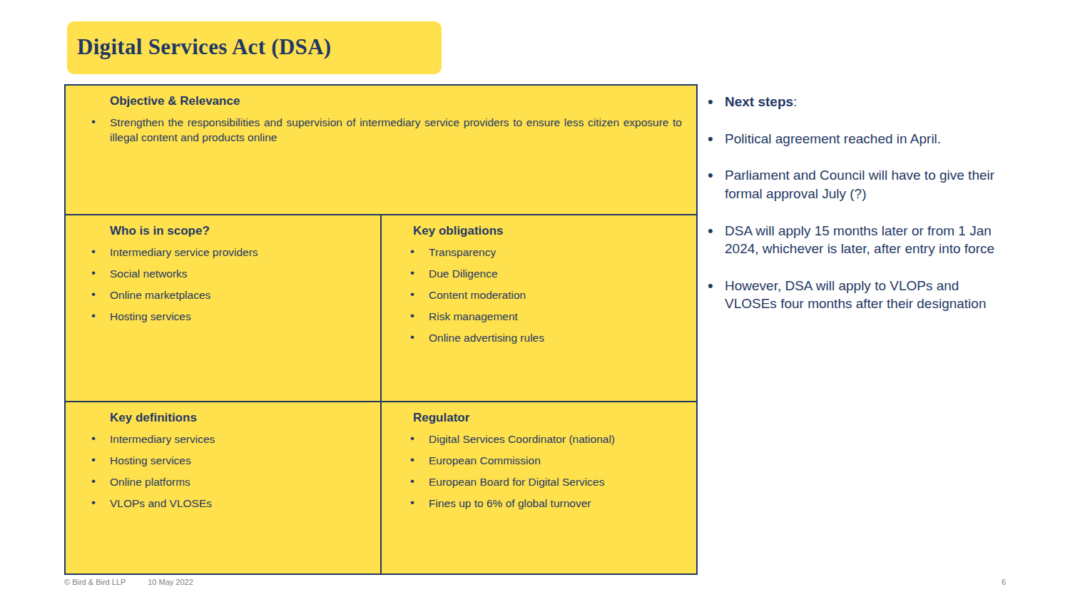Digital Services Act (DSA)
| Objective & Relevance Strengthen the responsibilities and supervision of intermediary service providers to ensure less citizen exposure to illegal content and products online |
| Who is in scope? Intermediary service providers Social networks Online marketplaces Hosting services | Key obligations Transparency Due Diligence Content moderation Risk management Online advertising rules |
| Key definitions Intermediary services Hosting services Online platforms VLOPs and VLOSEs | Regulator Digital Services Coordinator (national) European Commission European Board for Digital Services Fines up to 6% of global turnover |
Next steps:
Political agreement reached in April.
Parliament and Council will have to give their formal approval July (?)
DSA will apply 15 months later or from 1 Jan 2024, whichever is later, after entry into force
However, DSA will apply to VLOPs and VLOSEs four months after their designation
© Bird & Bird LLP 10 May 2022
6